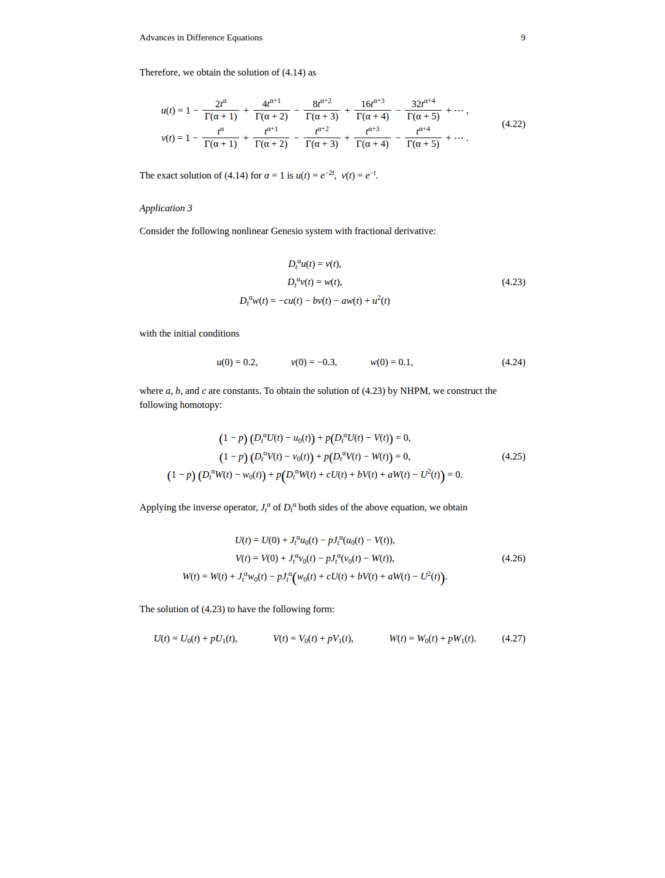Advances in Difference Equations 9
Therefore, we obtain the solution of (4.14) as
u(t) = 1 − 2tα Γ(α + 1) + 4tα+1 Γ(α + 2) − 8tα+2 Γ(α + 3) + 16tα+3 Γ(α + 4) − 32tα+4 Γ(α + 5) + , v(t) = 1 − tα Γ(α + 1) + tα+1 Γ(α + 2) − tα+2 Γ(α + 3) + tα+3 Γ(α + 4) − tα+4 Γ(α + 5) + .
(4.22)
The exact solution of (4.14) for α = 1 is u(t) = e−2t, v(t) = e−t.
Application 3
Consider the following nonlinear Genesio system with fractional derivative:
Dtαu(t) = v(t), Dtαv(t) = w(t), Dtαw(t) = −cu(t) − bv(t) − aw(t) + u2(t)
(4.23)
with the initial conditions
u(0) = 0.2, v(0) = −0.3, w(0) = 0.1,
(4.24)
where a, b, and c are constants. To obtain the solution of (4.23) by NHPM, we construct the following homotopy:
(1 − p) (DtαU(t) − u0(t)) + p(DtαU(t) − V(t)) = 0, (1 − p) (DtαV(t) − v0(t)) + p(DtαV(t) − W(t)) = 0, (1 − p) (DtαW(t) − w0(t)) + p(DtαW(t) + cU(t) + bV(t) + aW(t) − U2(t)) = 0.
(4.25)
Applying the inverse operator, Jtα of Dtα both sides of the above equation, we obtain
U(t) = U(0) + Jtαu0(t) − pJtα(u0(t) − V(t)), V(t) = V(0) + Jtαv0(t) − pJtα(v0(t) − W(t)), W(t) = W(t) + Jtαw0(t) − pJtα(w0(t) + cU(t) + bV(t) + aW(t) − U2(t)).
(4.26)
The solution of (4.23) to have the following form:
U(t) = U0(t) + pU1(t), V(t) = V0(t) + pV1(t), W(t) = W0(t) + pW1(t).
(4.27)